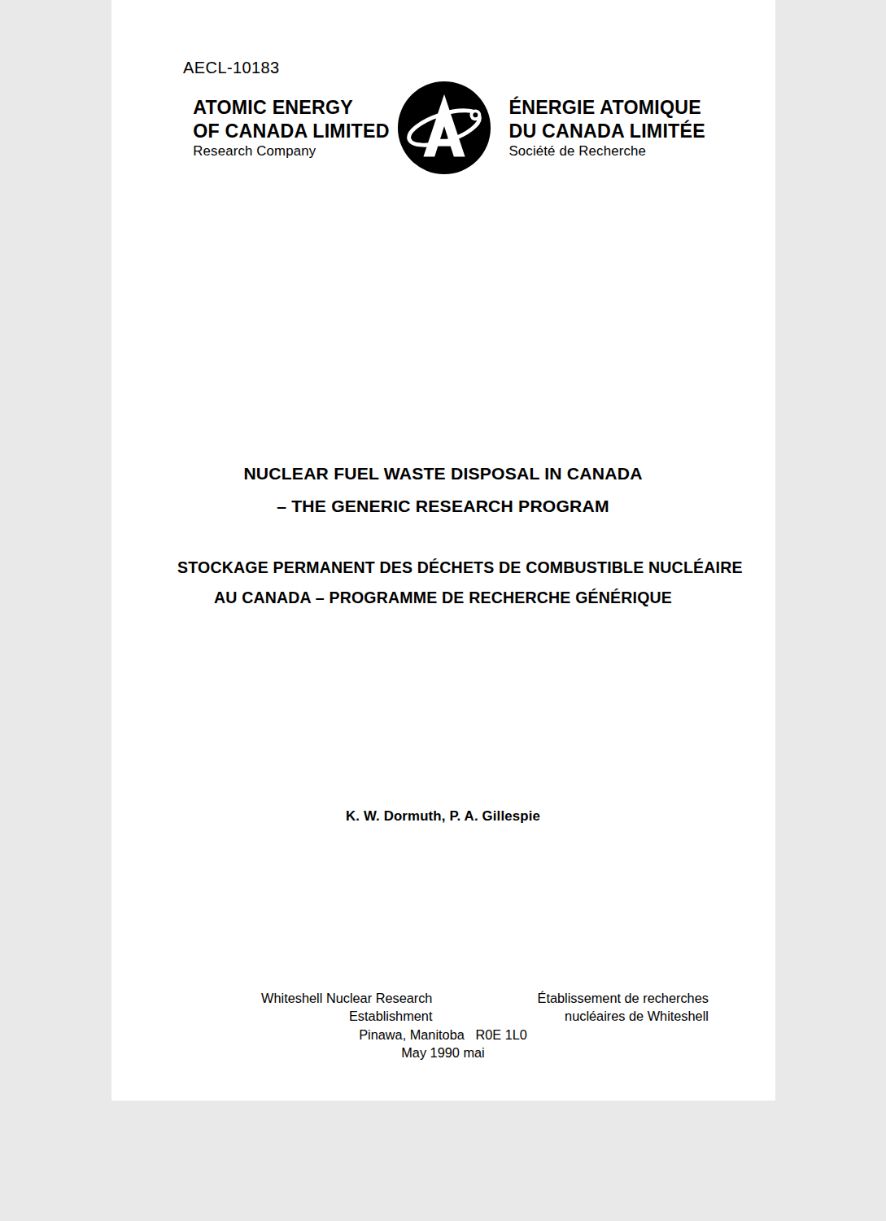AECL-10183
ATOMIC ENERGY OF CANADA LIMITED Research Company
ÉNERGIE ATOMIQUE DU CANADA LIMITÉE Société de Recherche
NUCLEAR FUEL WASTE DISPOSAL IN CANADA – THE GENERIC RESEARCH PROGRAM
STOCKAGE PERMANENT DES DÉCHETS DE COMBUSTIBLE NUCLÉAIRE AU CANADA – PROGRAMME DE RECHERCHE GÉNÉRIQUE
K. W. Dormuth, P. A. Gillespie
Whiteshell Nuclear Research
Establishment
Établissement de recherches
nucléaires de Whiteshell
Pinawa, Manitoba R0E 1L0 May 1990 mai